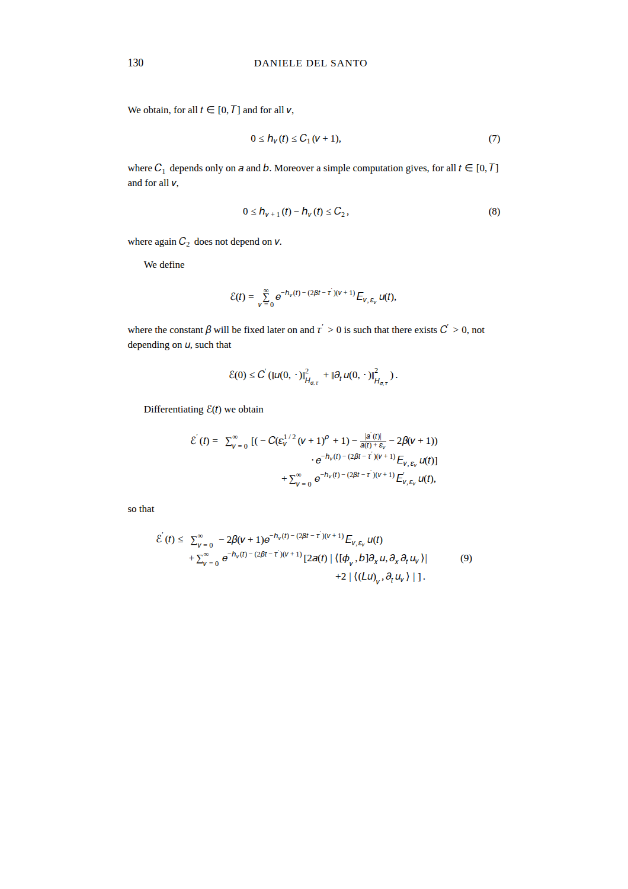130
DANIELE DEL SANTO
We obtain, for all t∈[0,T] and for all ν,
| 0 ≤ h ν ( t ) ≤ C 1 ( ν + 1 ) , | (7) |
where C1 depends only on a and b. Moreover a simple computation gives, for all t∈[0,T] and for all ν,
| 0 ≤ h ν + 1 ( t ) − h ν ( t ) ≤ C 2 , | (8) |
where again C2 does not depend on ν.
We define
ℰ(t) = ∑ ν=0 ∞ e −hν(t) − (2βt−τ′) (ν+1) Eν,εν u(t) ,
where the constant β will be fixed later on and τ′>0 is such that there exists C′>0, not depending on u, such that
ℰ(0) ≤ C′ ( ‖u(0,⋅)‖ Hσ,τ 2 + ‖∂tu(0,⋅)‖ Hσ,τ 2 ) .
Differentiating ℰ(t) we obtain
| ℰ ′ ( t ) = | ∑ ν = 0 ∞ [ ( − C ( ε ν 1 / 2 ( ν + 1 ) ρ + 1 ) − / a ′ ( t ) / a ( t ) + ε ν − 2 β ( ν + 1 ) ) |
| | ⋅ e − h ν ( t ) − ( 2 β t − τ ′ ) ( ν + 1 ) E ν , ε ν u ( t ) ] |
| | + ∑ ν = 0 ∞ e − h ν ( t ) − ( 2 β t − τ ′ ) ( ν + 1 ) E ν , ε ν ′ u ( t ) , |
so that
| ℰ ′ ( t ) ≤ | ∑ ν = 0 ∞ − 2 β ( ν + 1 ) e − h ν ( t ) − ( 2 β t − τ ′ ) ( ν + 1 ) E ν , ε ν u ( t ) | |
| | + ∑ ν = 0 ∞ e − h ν ( t ) − ( 2 β t − τ ′ ) ( ν + 1 ) [ 2 a ( t ) / ⟨ [ ϕ ν , b ] ∂ x u , ∂ x ∂ t u ν ⟩ / | (9) |
| | + 2 / ⟨ ( L u ) ν , ∂ t u ν ⟩ / ] . | |